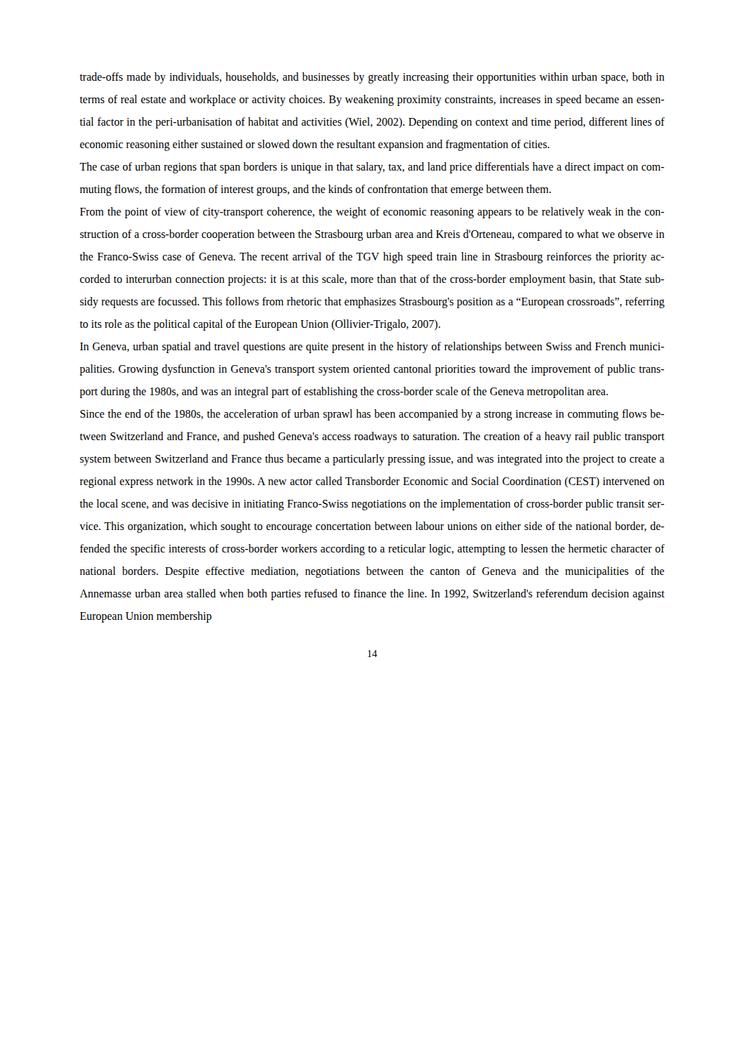trade-offs made by individuals, households, and businesses by greatly increasing their opportunities within urban space, both in terms of real estate and workplace or activity choices. By weakening proximity constraints, increases in speed became an essential factor in the peri-urbanisation of habitat and activities (Wiel, 2002). Depending on context and time period, different lines of economic reasoning either sustained or slowed down the resultant expansion and fragmentation of cities.
The case of urban regions that span borders is unique in that salary, tax, and land price differentials have a direct impact on commuting flows, the formation of interest groups, and the kinds of confrontation that emerge between them.
From the point of view of city-transport coherence, the weight of economic reasoning appears to be relatively weak in the construction of a cross-border cooperation between the Strasbourg urban area and Kreis d'Orteneau, compared to what we observe in the Franco-Swiss case of Geneva. The recent arrival of the TGV high speed train line in Strasbourg reinforces the priority accorded to interurban connection projects: it is at this scale, more than that of the cross-border employment basin, that State subsidy requests are focussed. This follows from rhetoric that emphasizes Strasbourg's position as a “European crossroads”, referring to its role as the political capital of the European Union (Ollivier-Trigalo, 2007).
In Geneva, urban spatial and travel questions are quite present in the history of relationships between Swiss and French municipalities. Growing dysfunction in Geneva's transport system oriented cantonal priorities toward the improvement of public transport during the 1980s, and was an integral part of establishing the cross-border scale of the Geneva metropolitan area.
Since the end of the 1980s, the acceleration of urban sprawl has been accompanied by a strong increase in commuting flows between Switzerland and France, and pushed Geneva's access roadways to saturation. The creation of a heavy rail public transport system between Switzerland and France thus became a particularly pressing issue, and was integrated into the project to create a regional express network in the 1990s. A new actor called Transborder Economic and Social Coordination (CEST) intervened on the local scene, and was decisive in initiating Franco-Swiss negotiations on the implementation of cross-border public transit service. This organization, which sought to encourage concertation between labour unions on either side of the national border, defended the specific interests of cross-border workers according to a reticular logic, attempting to lessen the hermetic character of national borders. Despite effective mediation, negotiations between the canton of Geneva and the municipalities of the Annemasse urban area stalled when both parties refused to finance the line. In 1992, Switzerland's referendum decision against European Union membership
14